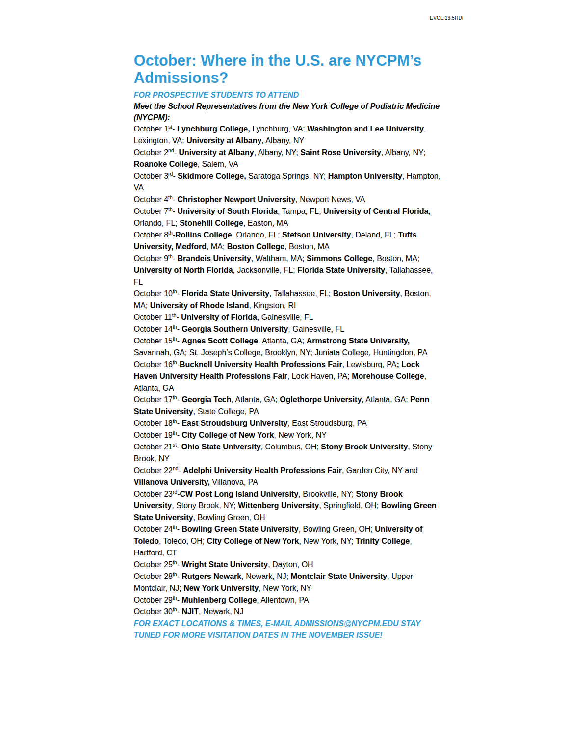EVOL.13.5RDI
October: Where in the U.S. are NYCPM’s Admissions?
FOR PROSPECTIVE STUDENTS TO ATTEND
Meet the School Representatives from the New York College of Podiatric Medicine (NYCPM):
October 1st- Lynchburg College, Lynchburg, VA; Washington and Lee University, Lexington, VA; University at Albany, Albany, NY
October 2nd- University at Albany, Albany, NY; Saint Rose University, Albany, NY; Roanoke College, Salem, VA
October 3rd- Skidmore College, Saratoga Springs, NY; Hampton University, Hampton, VA
October 4th- Christopher Newport University, Newport News, VA
October 7th- University of South Florida, Tampa, FL; University of Central Florida, Orlando, FL; Stonehill College, Easton, MA
October 8th-Rollins College, Orlando, FL; Stetson University, Deland, FL; Tufts University, Medford, MA; Boston College, Boston, MA
October 9th- Brandeis University, Waltham, MA; Simmons College, Boston, MA; University of North Florida, Jacksonville, FL; Florida State University, Tallahassee, FL
October 10th- Florida State University, Tallahassee, FL; Boston University, Boston, MA; University of Rhode Island, Kingston, RI
October 11th- University of Florida, Gainesville, FL
October 14th- Georgia Southern University, Gainesville, FL
October 15th- Agnes Scott College, Atlanta, GA; Armstrong State University, Savannah, GA; St. Joseph’s College, Brooklyn, NY; Juniata College, Huntingdon, PA
October 16th-Bucknell University Health Professions Fair, Lewisburg, PA; Lock Haven University Health Professions Fair, Lock Haven, PA; Morehouse College, Atlanta, GA
October 17th- Georgia Tech, Atlanta, GA; Oglethorpe University, Atlanta, GA; Penn State University, State College, PA
October 18th- East Stroudsburg University, East Stroudsburg, PA
October 19th- City College of New York, New York, NY
October 21st- Ohio State University, Columbus, OH; Stony Brook University, Stony Brook, NY
October 22nd- Adelphi University Health Professions Fair, Garden City, NY and Villanova University, Villanova, PA
October 23rd-CW Post Long Island University, Brookville, NY; Stony Brook University, Stony Brook, NY; Wittenberg University, Springfield, OH; Bowling Green State University, Bowling Green, OH
October 24th- Bowling Green State University, Bowling Green, OH; University of Toledo, Toledo, OH; City College of New York, New York, NY; Trinity College, Hartford, CT
October 25th- Wright State University, Dayton, OH
October 28th- Rutgers Newark, Newark, NJ; Montclair State University, Upper Montclair, NJ; New York University, New York, NY
October 29th- Muhlenberg College, Allentown, PA
October 30th- NJIT, Newark, NJ
FOR EXACT LOCATIONS & TIMES, E-MAIL ADMISSIONS@NYCPM.EDU STAY TUNED FOR MORE VISITATION DATES IN THE NOVEMBER ISSUE!